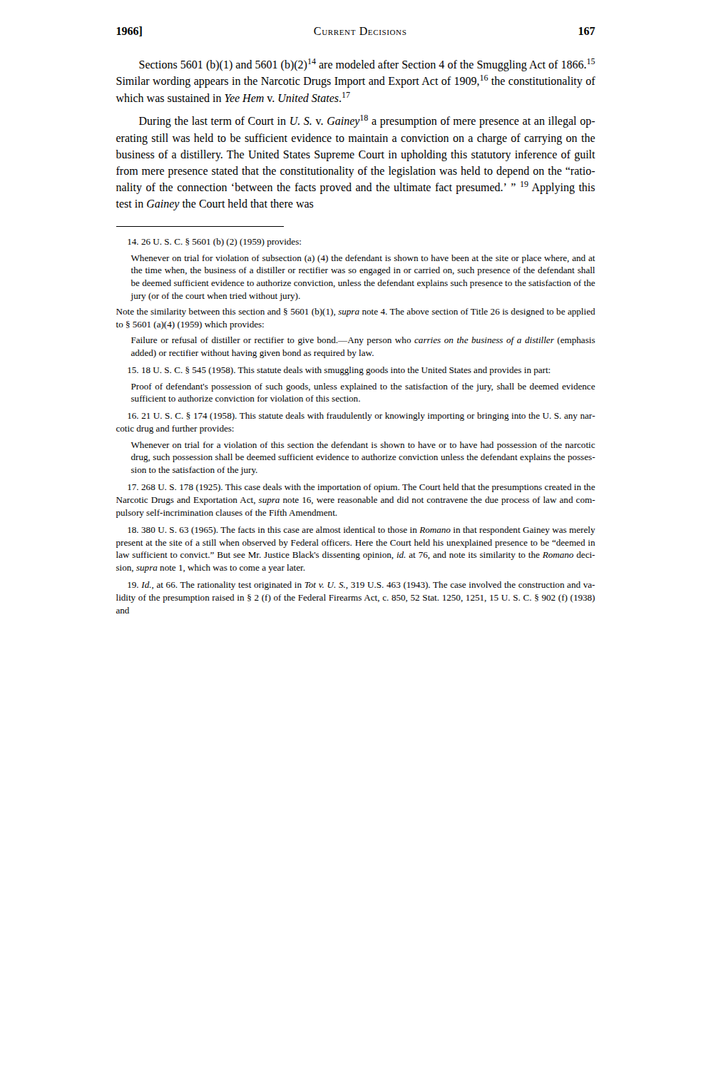1966] Current Decisions 167
Sections 5601 (b)(1) and 5601 (b)(2)14 are modeled after Section 4 of the Smuggling Act of 1866.15 Similar wording appears in the Narcotic Drugs Import and Export Act of 1909,16 the constitutionality of which was sustained in Yee Hem v. United States.17
During the last term of Court in U. S. v. Gainey18 a presumption of mere presence at an illegal operating still was held to be sufficient evidence to maintain a conviction on a charge of carrying on the business of a distillery. The United States Supreme Court in upholding this statutory inference of guilt from mere presence stated that the constitutionality of the legislation was held to depend on the “rationality of the connection ‘between the facts proved and the ultimate fact presumed.’ ” 19 Applying this test in Gainey the Court held that there was
14. 26 U. S. C. § 5601 (b) (2) (1959) provides:
Whenever on trial for violation of subsection (a) (4) the defendant is shown to have been at the site or place where, and at the time when, the business of a distiller or rectifier was so engaged in or carried on, such presence of the defendant shall be deemed sufficient evidence to authorize conviction, unless the defendant explains such presence to the satisfaction of the jury (or of the court when tried without jury).
Note the similarity between this section and § 5601 (b)(1), supra note 4. The above section of Title 26 is designed to be applied to § 5601 (a)(4) (1959) which provides:
Failure or refusal of distiller or rectifier to give bond.—Any person who carries on the business of a distiller (emphasis added) or rectifier without having given bond as required by law.
15. 18 U. S. C. § 545 (1958). This statute deals with smuggling goods into the United States and provides in part:
Proof of defendant's possession of such goods, unless explained to the satisfaction of the jury, shall be deemed evidence sufficient to authorize conviction for violation of this section.
16. 21 U. S. C. § 174 (1958). This statute deals with fraudulently or knowingly importing or bringing into the U. S. any narcotic drug and further provides:
Whenever on trial for a violation of this section the defendant is shown to have or to have had possession of the narcotic drug, such possession shall be deemed sufficient evidence to authorize conviction unless the defendant explains the possession to the satisfaction of the jury.
17. 268 U. S. 178 (1925). This case deals with the importation of opium. The Court held that the presumptions created in the Narcotic Drugs and Exportation Act, supra note 16, were reasonable and did not contravene the due process of law and compulsory self-incrimination clauses of the Fifth Amendment.
18. 380 U. S. 63 (1965). The facts in this case are almost identical to those in Romano in that respondent Gainey was merely present at the site of a still when observed by Federal officers. Here the Court held his unexplained presence to be “deemed in law sufficient to convict.” But see Mr. Justice Black's dissenting opinion, id. at 76, and note its similarity to the Romano decision, supra note 1, which was to come a year later.
19. Id., at 66. The rationality test originated in Tot v. U. S., 319 U.S. 463 (1943). The case involved the construction and validity of the presumption raised in § 2 (f) of the Federal Firearms Act, c. 850, 52 Stat. 1250, 1251, 15 U. S. C. § 902 (f) (1938) and